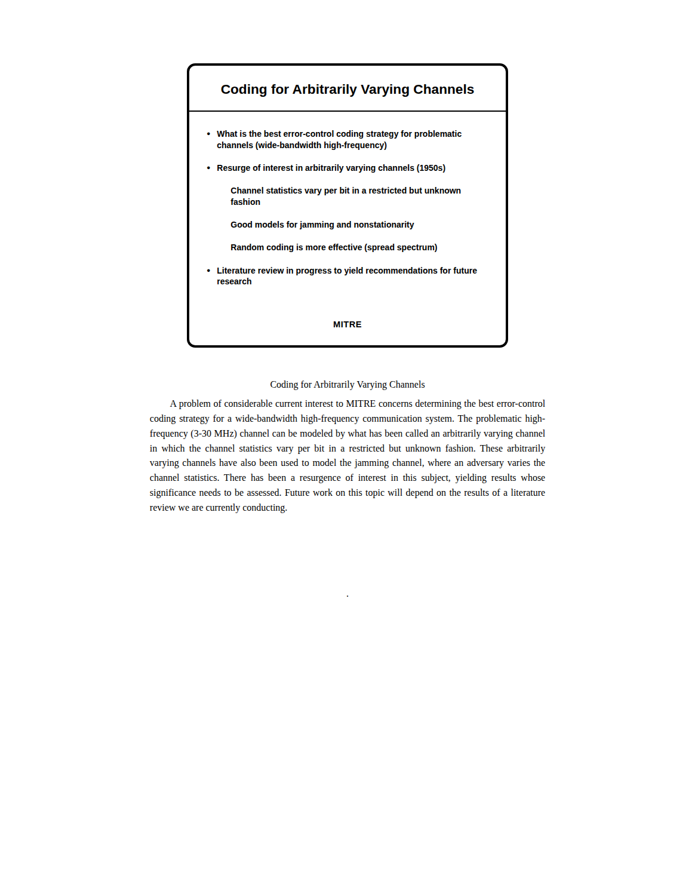Coding for Arbitrarily Varying Channels
What is the best error-control coding strategy for problematic channels (wide-bandwidth high-frequency)
Resurge of interest in arbitrarily varying channels (1950s)
Channel statistics vary per bit in a restricted but unknown fashion
Good models for jamming and nonstationarity
Random coding is more effective (spread spectrum)
Literature review in progress to yield recommendations for future research
MITRE
Coding for Arbitrarily Varying Channels
A problem of considerable current interest to MITRE concerns determining the best error-control coding strategy for a wide-bandwidth high-frequency communication system. The problematic high-frequency (3-30 MHz) channel can be modeled by what has been called an arbitrarily varying channel in which the channel statistics vary per bit in a restricted but unknown fashion. These arbitrarily varying channels have also been used to model the jamming channel, where an adversary varies the channel statistics. There has been a resurgence of interest in this subject, yielding results whose significance needs to be assessed. Future work on this topic will depend on the results of a literature review we are currently conducting.
.